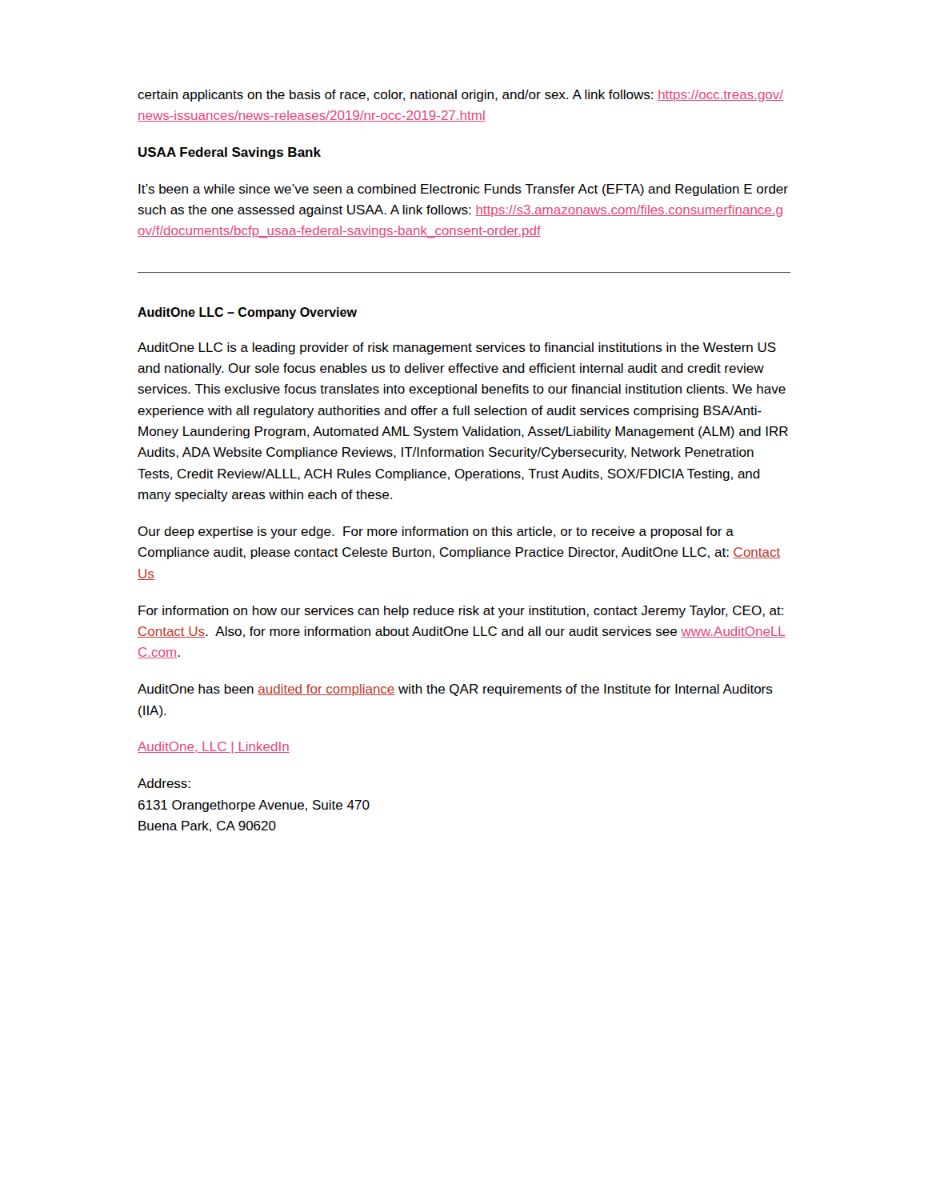certain applicants on the basis of race, color, national origin, and/or sex. A link follows: https://occ.treas.gov/news-issuances/news-releases/2019/nr-occ-2019-27.html
USAA Federal Savings Bank
It’s been a while since we’ve seen a combined Electronic Funds Transfer Act (EFTA) and Regulation E order such as the one assessed against USAA. A link follows: https://s3.amazonaws.com/files.consumerfinance.gov/f/documents/bcfp_usaa-federal-savings-bank_consent-order.pdf
AuditOne LLC – Company Overview
AuditOne LLC is a leading provider of risk management services to financial institutions in the Western US and nationally. Our sole focus enables us to deliver effective and efficient internal audit and credit review services. This exclusive focus translates into exceptional benefits to our financial institution clients. We have experience with all regulatory authorities and offer a full selection of audit services comprising BSA/Anti-Money Laundering Program, Automated AML System Validation, Asset/Liability Management (ALM) and IRR Audits, ADA Website Compliance Reviews, IT/Information Security/Cybersecurity, Network Penetration Tests, Credit Review/ALLL, ACH Rules Compliance, Operations, Trust Audits, SOX/FDICIA Testing, and many specialty areas within each of these.
Our deep expertise is your edge. For more information on this article, or to receive a proposal for a Compliance audit, please contact Celeste Burton, Compliance Practice Director, AuditOne LLC, at: Contact Us
For information on how our services can help reduce risk at your institution, contact Jeremy Taylor, CEO, at: Contact Us. Also, for more information about AuditOne LLC and all our audit services see www.AuditOneLLC.com.
AuditOne has been audited for compliance with the QAR requirements of the Institute for Internal Auditors (IIA).
AuditOne, LLC | LinkedIn
Address:
6131 Orangethorpe Avenue, Suite 470
Buena Park, CA 90620